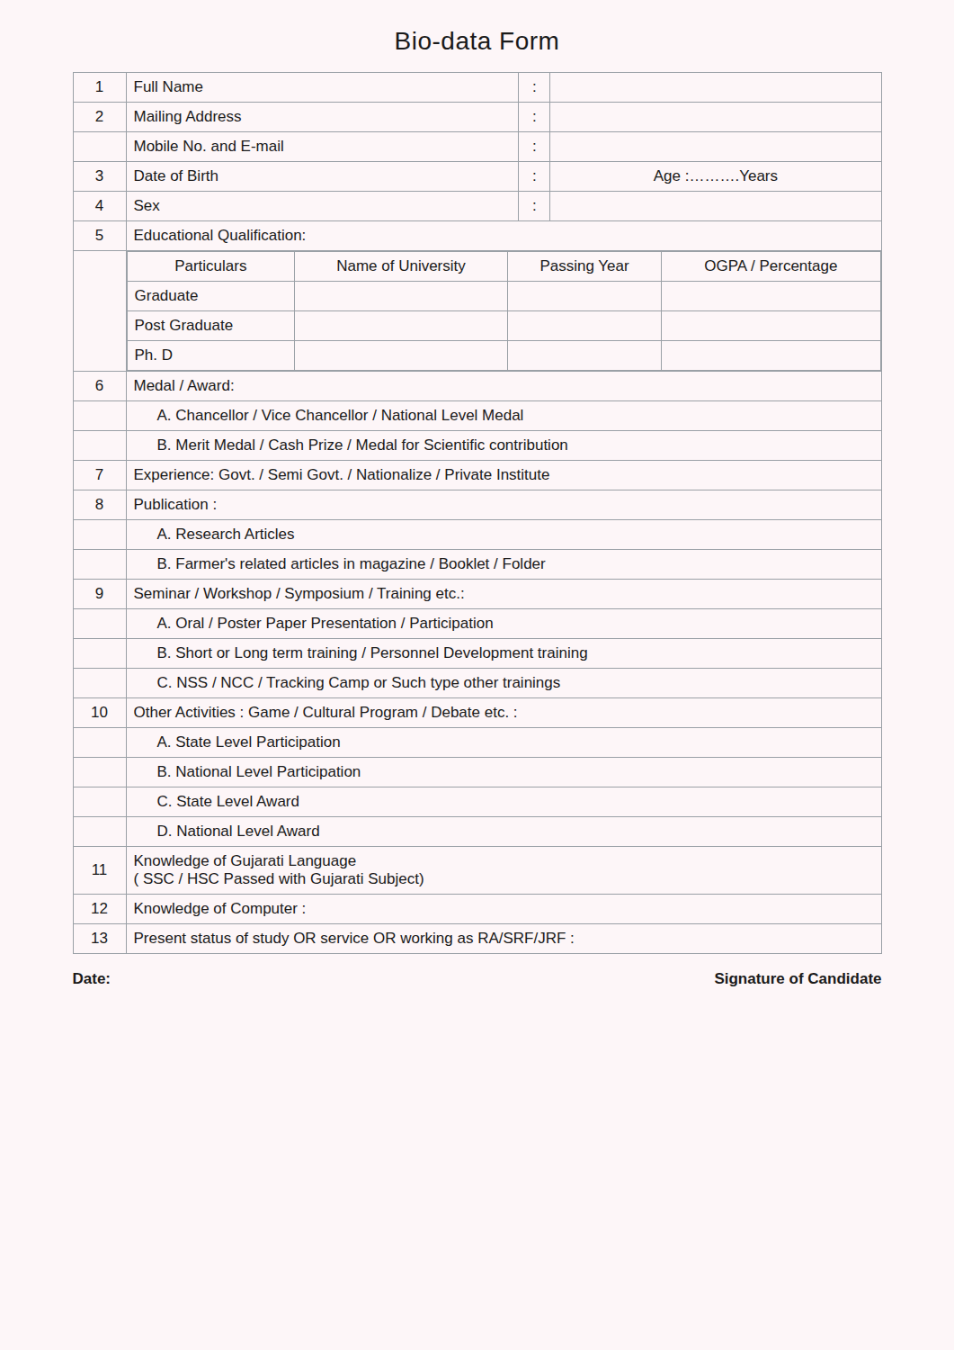Bio-data Form
| 1 | Full Name | : | |
| 2 | Mailing Address | : | |
| | Mobile No. and E-mail | : | |
| 3 | Date of Birth | : | Age :……….Years |
| 4 | Sex | : | |
| 5 | Educational Qualification: |
| | / Particulars / Name of University / Passing Year / OGPA / Percentage / / --- / --- / --- / --- / / Graduate / / / / / Post Graduate / / / / / Ph. D / / / / |
| 6 | Medal / Award: |
| | A. Chancellor / Vice Chancellor / National Level Medal |
| | B. Merit Medal / Cash Prize / Medal for Scientific contribution |
| 7 | Experience: Govt. / Semi Govt. / Nationalize / Private Institute |
| 8 | Publication : |
| | A. Research Articles |
| | B. Farmer's related articles in magazine / Booklet / Folder |
| 9 | Seminar / Workshop / Symposium / Training etc.: |
| | A. Oral / Poster Paper Presentation / Participation |
| | B. Short or Long term training / Personnel Development training |
| | C. NSS / NCC / Tracking Camp or Such type other trainings |
| 10 | Other Activities : Game / Cultural Program / Debate etc. : |
| | A. State Level Participation |
| | B. National Level Participation |
| | C. State Level Award |
| | D. National Level Award |
| 11 | Knowledge of Gujarati Language ( SSC / HSC Passed with Gujarati Subject) |
| 12 | Knowledge of Computer : |
| 13 | Present status of study OR service OR working as RA/SRF/JRF : |
Date: Signature of Candidate